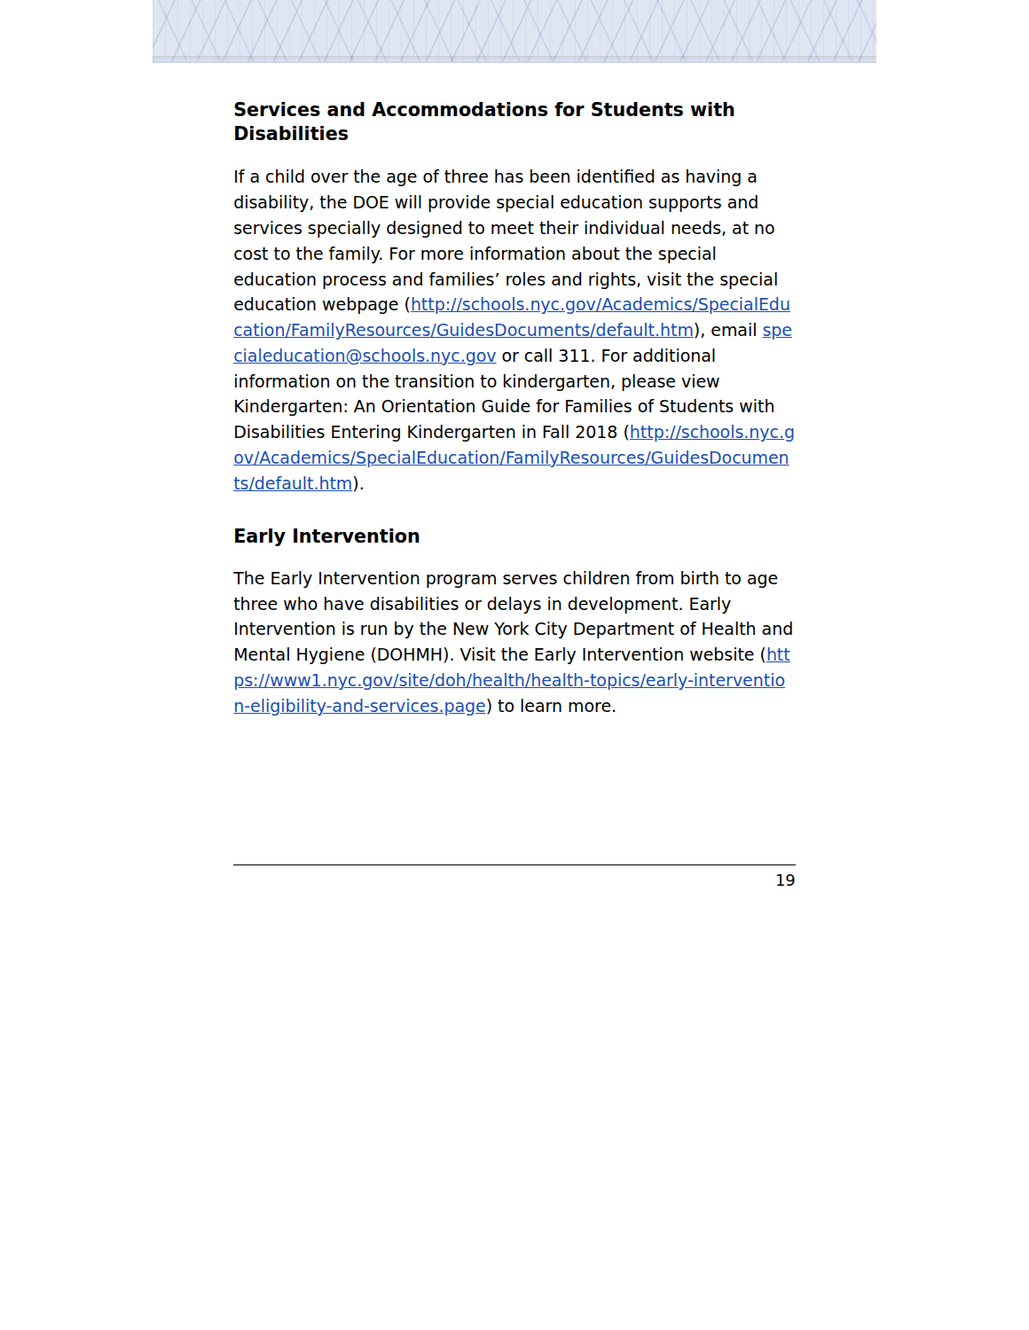Services and Accommodations for Students with Disabilities
If a child over the age of three has been identified as having a disability, the DOE will provide special education supports and services specially designed to meet their individual needs, at no cost to the family. For more information about the special education process and families’ roles and rights, visit the special education webpage (http://schools.nyc.gov/Academics/SpecialEducation/FamilyResources/GuidesDocuments/default.htm), email specialeducation@schools.nyc.gov or call 311. For additional information on the transition to kindergarten, please view Kindergarten: An Orientation Guide for Families of Students with Disabilities Entering Kindergarten in Fall 2018 (http://schools.nyc.gov/Academics/SpecialEducation/FamilyResources/GuidesDocuments/default.htm).
Early Intervention
The Early Intervention program serves children from birth to age three who have disabilities or delays in development. Early Intervention is run by the New York City Department of Health and Mental Hygiene (DOHMH). Visit the Early Intervention website (https://www1.nyc.gov/site/doh/health/health-topics/early-intervention-eligibility-and-services.page) to learn more.
19